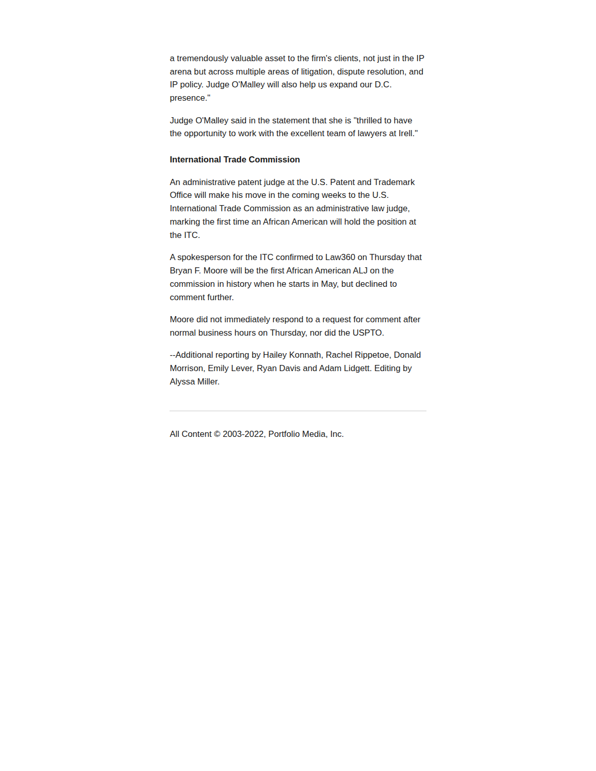a tremendously valuable asset to the firm's clients, not just in the IP arena but across multiple areas of litigation, dispute resolution, and IP policy. Judge O'Malley will also help us expand our D.C. presence."
Judge O'Malley said in the statement that she is "thrilled to have the opportunity to work with the excellent team of lawyers at Irell."
International Trade Commission
An administrative patent judge at the U.S. Patent and Trademark Office will make his move in the coming weeks to the U.S. International Trade Commission as an administrative law judge, marking the first time an African American will hold the position at the ITC.
A spokesperson for the ITC confirmed to Law360 on Thursday that Bryan F. Moore will be the first African American ALJ on the commission in history when he starts in May, but declined to comment further.
Moore did not immediately respond to a request for comment after normal business hours on Thursday, nor did the USPTO.
--Additional reporting by Hailey Konnath, Rachel Rippetoe, Donald Morrison, Emily Lever, Ryan Davis and Adam Lidgett. Editing by Alyssa Miller.
All Content © 2003-2022, Portfolio Media, Inc.